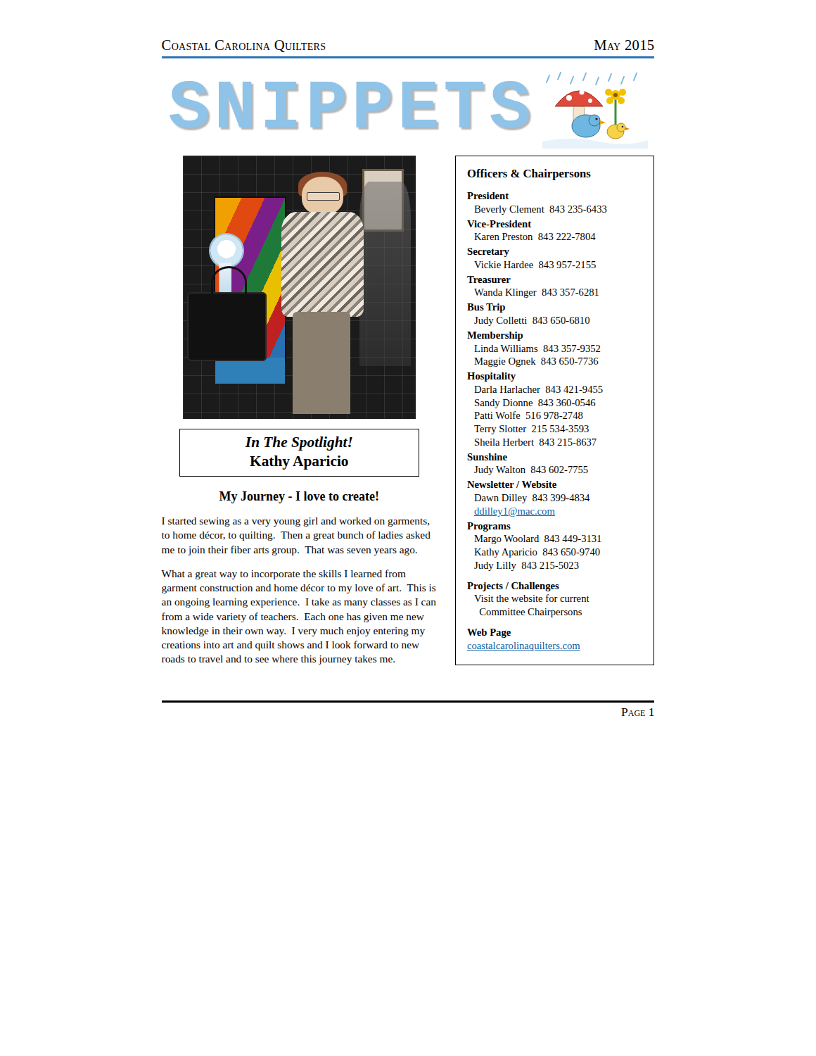Coastal Carolina Quilters
May 2015
SNIPPETS
In The Spotlight!
Kathy Aparicio
My Journey - I love to create!
I started sewing as a very young girl and worked on garments, to home décor, to quilting. Then a great bunch of ladies asked me to join their fiber arts group. That was seven years ago.
What a great way to incorporate the skills I learned from garment construction and home décor to my love of art. This is an ongoing learning experience. I take as many classes as I can from a wide variety of teachers. Each one has given me new knowledge in their own way. I very much enjoy entering my creations into art and quilt shows and I look forward to new roads to travel and to see where this journey takes me.
Officers & Chairpersons
President
Beverly Clement 843 235-6433
Vice-President
Karen Preston 843 222-7804
Secretary
Vickie Hardee 843 957-2155
Treasurer
Wanda Klinger 843 357-6281
Bus Trip
Judy Colletti 843 650-6810
Membership
Linda Williams 843 357-9352
Maggie Ognek 843 650-7736
Hospitality
Darla Harlacher 843 421-9455
Sandy Dionne 843 360-0546
Patti Wolfe 516 978-2748
Terry Slotter 215 534-3593
Sheila Herbert 843 215-8637
Sunshine
Judy Walton 843 602-7755
Newsletter / Website
Dawn Dilley 843 399-4834
ddilley1@mac.com
Programs
Margo Woolard 843 449-3131
Kathy Aparicio 843 650-9740
Judy Lilly 843 215-5023
Projects / Challenges
Visit the website for current
Committee Chairpersons
Web Page
coastalcarolinaquilters.com
Page 1